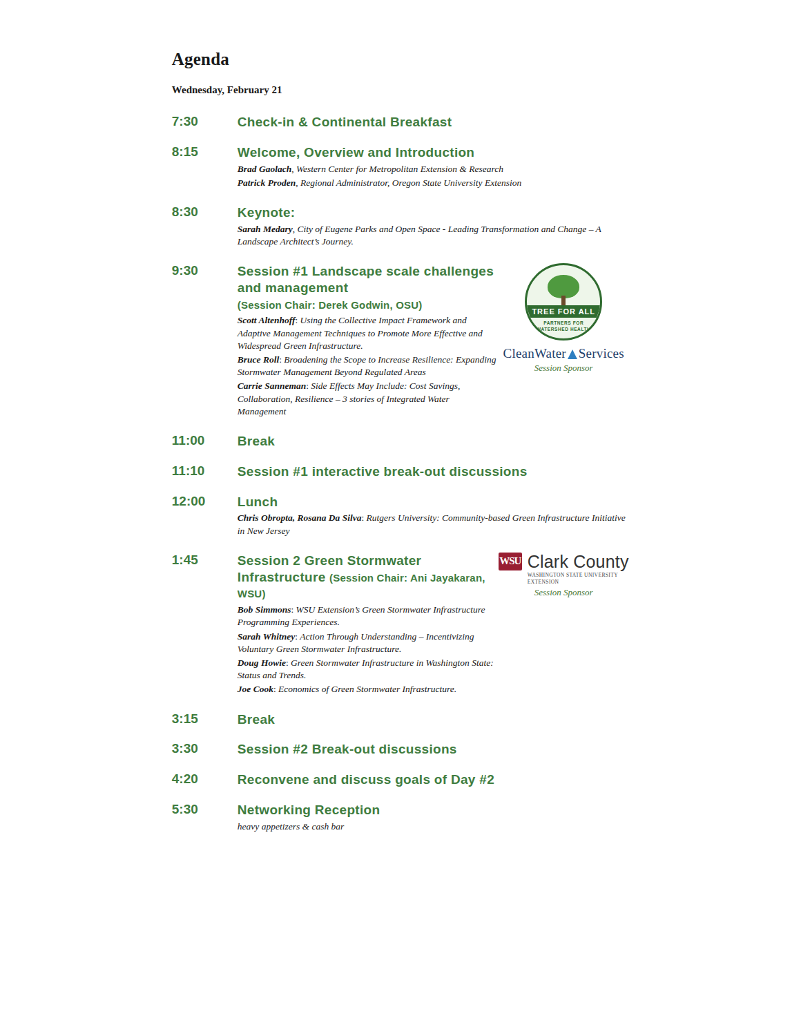Agenda
Wednesday, February 21
| 7:30 | Check-in & Continental Breakfast |
| 8:15 | Welcome, Overview and Introduction Brad Gaolach , Western Center for Metropolitan Extension & Research Patrick Proden , Regional Administrator, Oregon State University Extension |
| 8:30 | Keynote: Sarah Medary , City of Eugene Parks and Open Space - Leading Transformation and Change – A Landscape Architect’s Journey. |
| 9:30 | Session #1 Landscape scale challenges and management (Session Chair: Derek Godwin, OSU) Scott Altenhoff : Using the Collective Impact Framework and Adaptive Management Techniques to Promote More Effective and Widespread Green Infrastructure. Bruce Roll : Broadening the Scope to Increase Resilience: Expanding Stormwater Management Beyond Regulated Areas Carrie Sanneman : Side Effects May Include: Cost Savings, Collaboration, Resilience – 3 stories of Integrated Water Management | TREE FOR ALL PARTNERS FOR WATERSHED HEALTH CleanWater Services Session Sponsor |
| 11:00 | Break |
| 11:10 | Session #1 interactive break-out discussions |
| 12:00 | Lunch Chris Obropta, Rosana Da Silva : Rutgers University: Community-based Green Infrastructure Initiative in New Jersey |
| 1:45 | Session 2 Green Stormwater Infrastructure (Session Chair: Ani Jayakaran, WSU) Bob Simmons : WSU Extension’s Green Stormwater Infrastructure Programming Experiences. Sarah Whitney : Action Through Understanding – Incentivizing Voluntary Green Stormwater Infrastructure. Doug Howie : Green Stormwater Infrastructure in Washington State: Status and Trends. Joe Cook : Economics of Green Stormwater Infrastructure. | WSU Clark County WASHINGTON STATE UNIVERSITY EXTENSION Session Sponsor |
| 3:15 | Break |
| 3:30 | Session #2 Break-out discussions |
| 4:20 | Reconvene and discuss goals of Day #2 |
| 5:30 | Networking Reception heavy appetizers & cash bar |